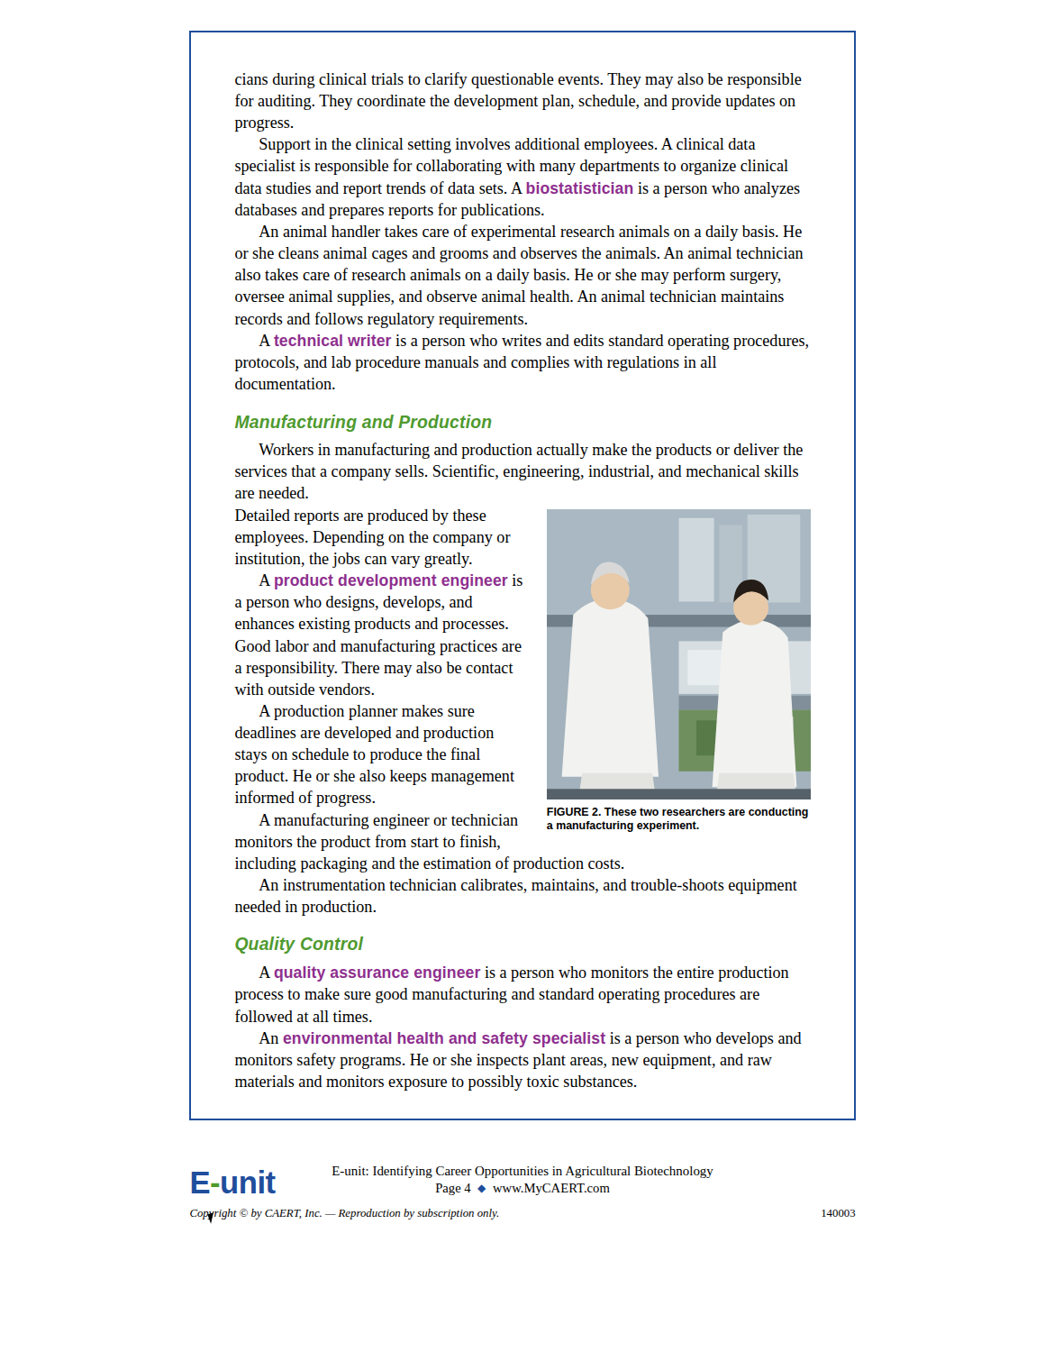cians during clinical trials to clarify questionable events. They may also be responsible for auditing. They coordinate the development plan, schedule, and provide updates on progress.
Support in the clinical setting involves additional employees. A clinical data specialist is responsible for collaborating with many departments to organize clinical data studies and report trends of data sets. A biostatistician is a person who analyzes databases and prepares reports for publications.
An animal handler takes care of experimental research animals on a daily basis. He or she cleans animal cages and grooms and observes the animals. An animal technician also takes care of research animals on a daily basis. He or she may perform surgery, oversee animal supplies, and observe animal health. An animal technician maintains records and follows regulatory requirements.
A technical writer is a person who writes and edits standard operating procedures, protocols, and lab procedure manuals and complies with regulations in all documentation.
Manufacturing and Production
Workers in manufacturing and production actually make the products or deliver the services that a company sells. Scientific, engineering, industrial, and mechanical skills are needed.
FIGURE 2. These two researchers are conducting a manufacturing experiment.
Detailed reports are produced by these employees. Depending on the company or institution, the jobs can vary greatly.
A product development engineer is a person who designs, develops, and enhances existing products and processes. Good labor and manufacturing practices are a responsibility. There may also be contact with outside vendors.
A production planner makes sure deadlines are developed and production stays on schedule to produce the final product. He or she also keeps management informed of progress.
A manufacturing engineer or technician monitors the product from start to finish, including packaging and the estimation of production costs.
An instrumentation technician calibrates, maintains, and trouble-shoots equipment needed in production.
Quality Control
A quality assurance engineer is a person who monitors the entire production process to make sure good manufacturing and standard operating procedures are followed at all times.
An environmental health and safety specialist is a person who develops and monitors safety programs. He or she inspects plant areas, new equipment, and raw materials and monitors exposure to possibly toxic substances.
E-unit
E-unit: Identifying Career Opportunities in Agricultural Biotechnology
Page 4 ◆ www.MyCAERT.com
Copyright © by CAERT, Inc. — Reproduction by subscription only.
140003